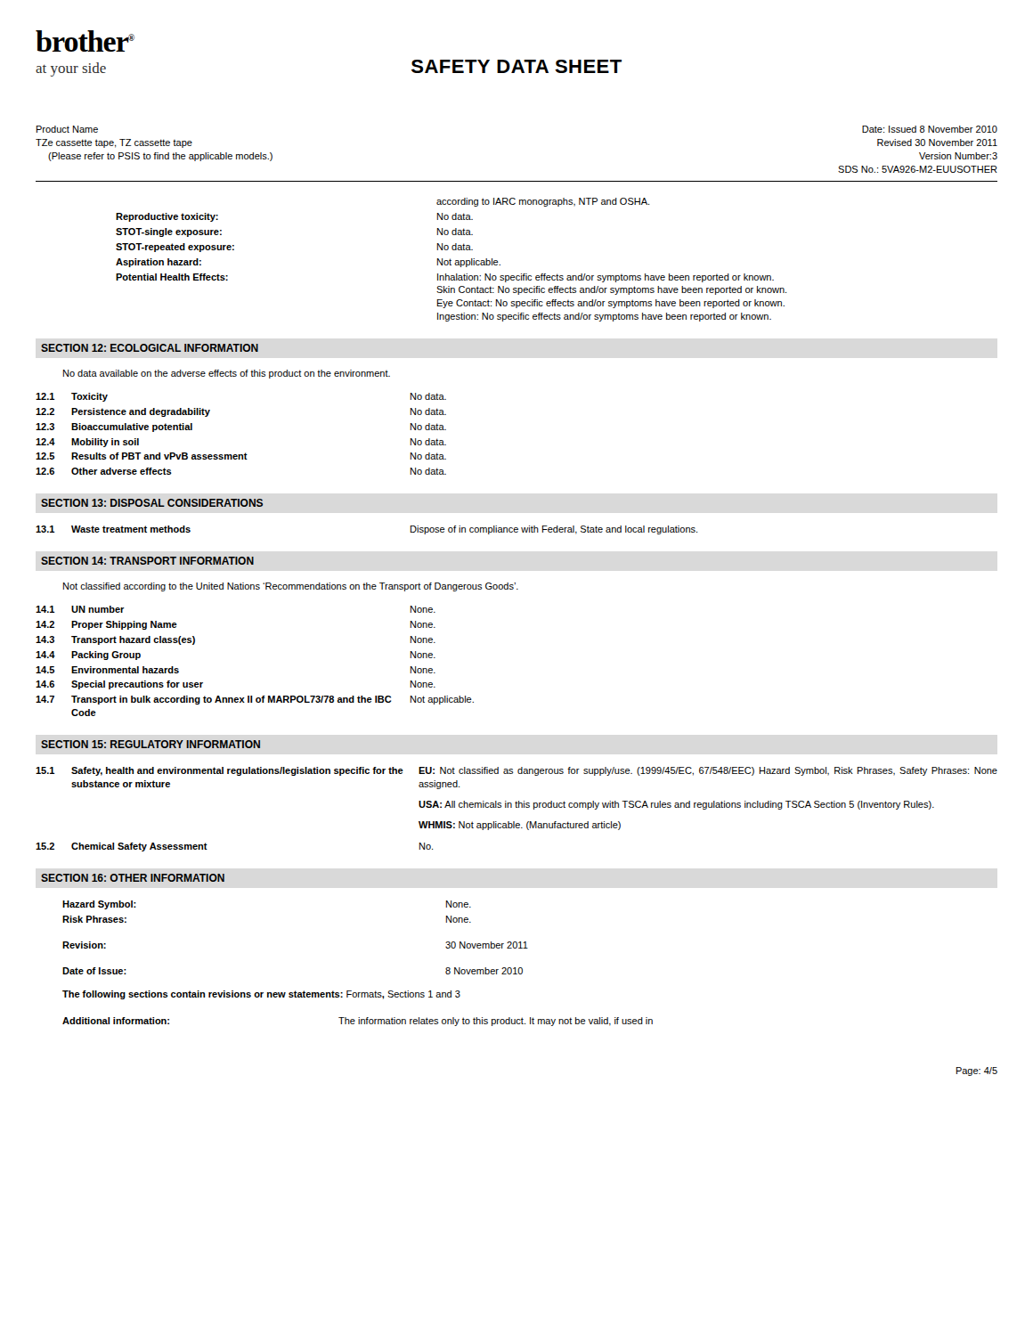brother®
at your side
SAFETY DATA SHEET
Product Name
TZe cassette tape, TZ cassette tape
(Please refer to PSIS to find the applicable models.)
Date: Issued 8 November 2010
Revised 30 November 2011
Version Number:3
SDS No.: 5VA926-M2-EUUSOTHER
| | according to IARC monographs, NTP and OSHA. |
| Reproductive toxicity: | No data. |
| STOT-single exposure: | No data. |
| STOT-repeated exposure: | No data. |
| Aspiration hazard: | Not applicable. |
| Potential Health Effects: | Inhalation: No specific effects and/or symptoms have been reported or known. Skin Contact: No specific effects and/or symptoms have been reported or known. Eye Contact: No specific effects and/or symptoms have been reported or known. Ingestion: No specific effects and/or symptoms have been reported or known. |
SECTION 12: ECOLOGICAL INFORMATION
No data available on the adverse effects of this product on the environment.
| 12.1 | Toxicity | No data. |
| 12.2 | Persistence and degradability | No data. |
| 12.3 | Bioaccumulative potential | No data. |
| 12.4 | Mobility in soil | No data. |
| 12.5 | Results of PBT and vPvB assessment | No data. |
| 12.6 | Other adverse effects | No data. |
SECTION 13: DISPOSAL CONSIDERATIONS
| 13.1 | Waste treatment methods | Dispose of in compliance with Federal, State and local regulations. |
SECTION 14: TRANSPORT INFORMATION
Not classified according to the United Nations ‘Recommendations on the Transport of Dangerous Goods’.
| 14.1 | UN number | None. |
| 14.2 | Proper Shipping Name | None. |
| 14.3 | Transport hazard class(es) | None. |
| 14.4 | Packing Group | None. |
| 14.5 | Environmental hazards | None. |
| 14.6 | Special precautions for user | None. |
| 14.7 | Transport in bulk according to Annex II of MARPOL73/78 and the IBC Code | Not applicable. |
SECTION 15: REGULATORY INFORMATION
| 15.1 | Safety, health and environmental regulations/legislation specific for the substance or mixture | EU: Not classified as dangerous for supply/use. (1999/45/EC, 67/548/EEC) Hazard Symbol, Risk Phrases, Safety Phrases: None assigned. USA: All chemicals in this product comply with TSCA rules and regulations including TSCA Section 5 (Inventory Rules). WHMIS: Not applicable. (Manufactured article) |
| 15.2 | Chemical Safety Assessment | No. |
SECTION 16: OTHER INFORMATION
| Hazard Symbol: | None. |
| Risk Phrases: | None. |
| Revision: | 30 November 2011 |
| Date of Issue: | 8 November 2010 |
The following sections contain revisions or new statements: Formats, Sections 1 and 3
| Additional information: | The information relates only to this product. It may not be valid, if used in |
Page: 4/5